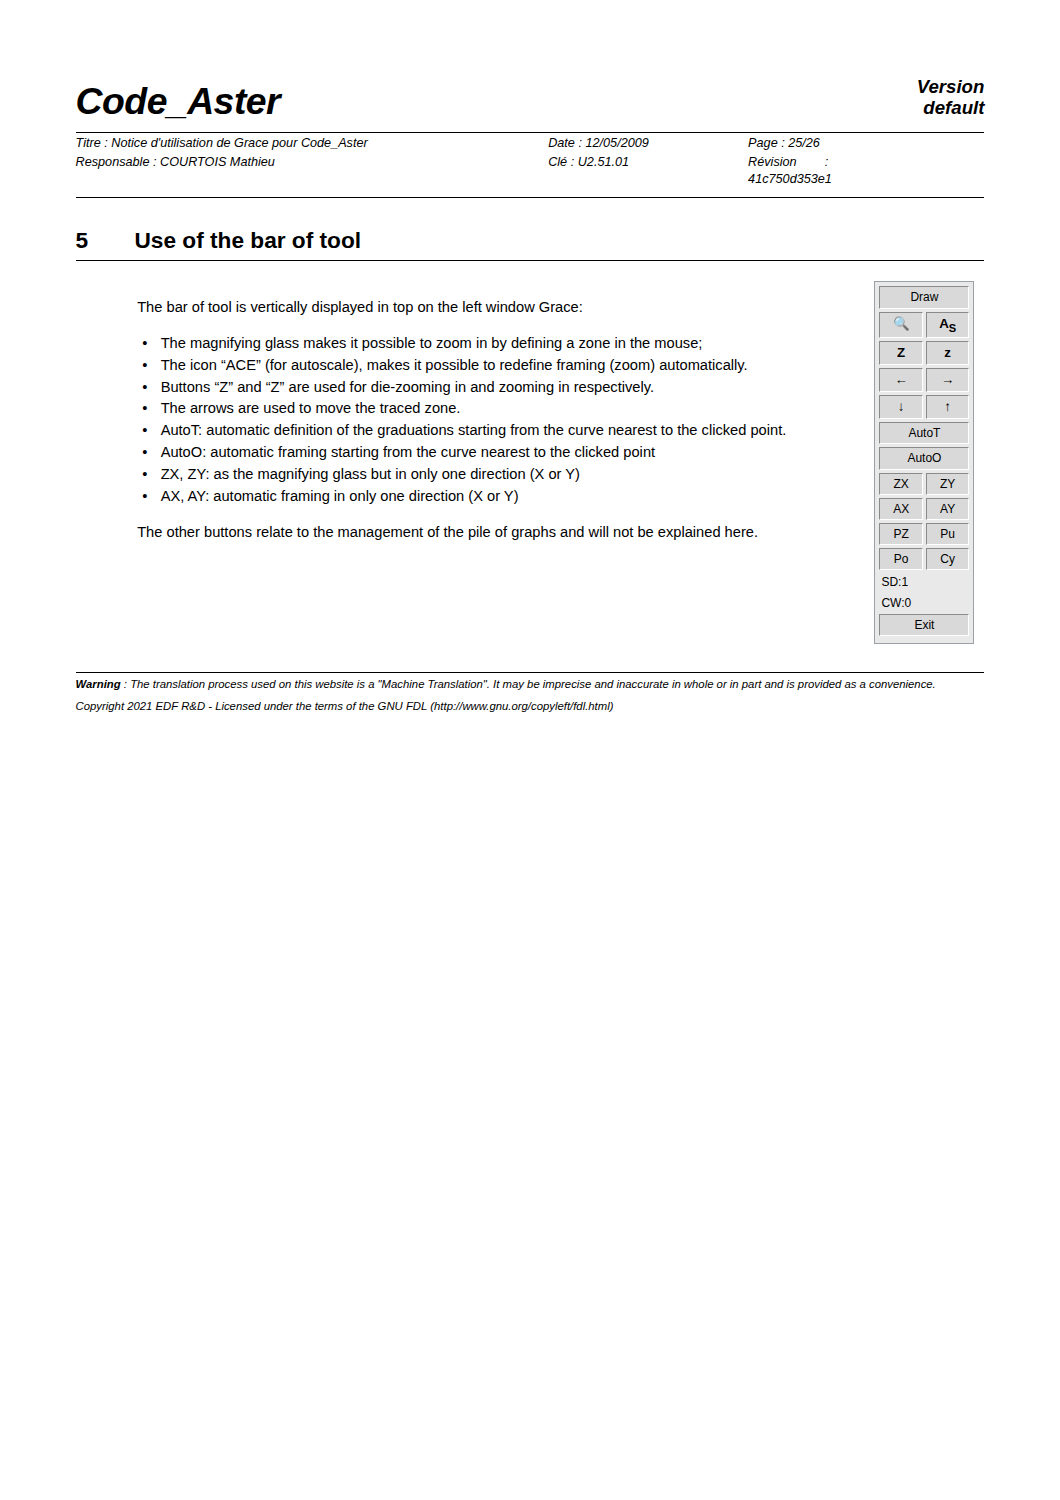Version
default
Code_Aster
| Titre : Notice d'utilisation de Grace pour Code_Aster | Date : 12/05/2009 | Page : 25/26 |
| Responsable : COURTOIS Mathieu | Clé : U2.51.01 | Révision : 41c750d353e1 |
5 Use of the bar of tool
The bar of tool is vertically displayed in top on the left window Grace:
The magnifying glass makes it possible to zoom in by defining a zone in the mouse;
The icon “ACE” (for autoscale), makes it possible to redefine framing (zoom) automatically.
Buttons “Z” and “Z” are used for die-zooming in and zooming in respectively.
The arrows are used to move the traced zone.
AutoT: automatic definition of the graduations starting from the curve nearest to the clicked point.
AutoO: automatic framing starting from the curve nearest to the clicked point
ZX, ZY: as the magnifying glass but in only one direction (X or Y)
AX, AY: automatic framing in only one direction (X or Y)
The other buttons relate to the management of the pile of graphs and will not be explained here.
Draw
🔍
AS
Z
z
←
→
↓
↑
AutoT
AutoO
ZX
ZY
AX
AY
PZ
Pu
Po
Cy
SD:1
CW:0
Exit
Warning : The translation process used on this website is a "Machine Translation". It may be imprecise and inaccurate in whole or in part and is provided as a convenience.
Copyright 2021 EDF R&D - Licensed under the terms of the GNU FDL (http://www.gnu.org/copyleft/fdl.html)